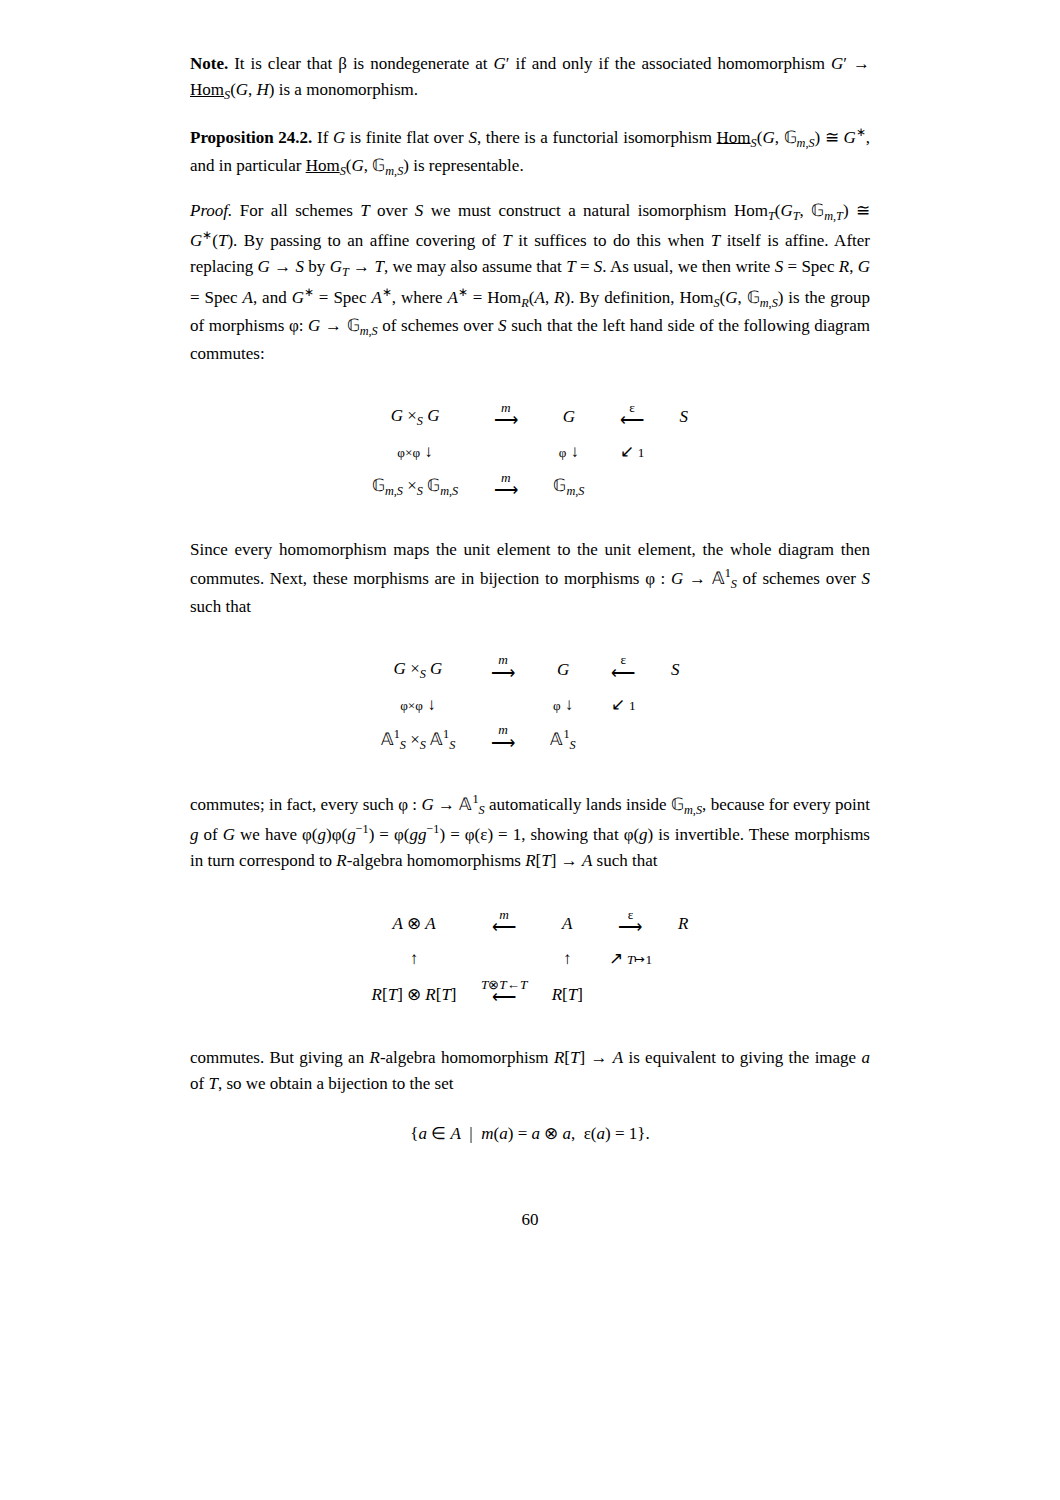Note. It is clear that β is nondegenerate at G′ if and only if the associated homomorphism G′ → HomS(G, H) is a monomorphism.
Proposition 24.2. If G is finite flat over S, there is a functorial isomorphism HomS(G, 𝔾m,S) ≅ G∗, and in particular HomS(G, 𝔾m,S) is representable.
Proof. For all schemes T over S we must construct a natural isomorphism HomT(GT, 𝔾m,T) ≅ G∗(T). By passing to an affine covering of T it suffices to do this when T itself is affine. After replacing G → S by GT → T, we may also assume that T = S. As usual, we then write S = Spec R, G = Spec A, and G∗ = Spec A∗, where A∗ = HomR(A, R). By definition, HomS(G, 𝔾m,S) is the group of morphisms φ: G → 𝔾m,S of schemes over S such that the left hand side of the following diagram commutes:
| G × S G | m ⟶ | G | ε ⟵ | S |
| φ×φ ↓ | | φ ↓ | ↙ 1 | |
| 𝔾 m , S × S 𝔾 m , S | m ⟶ | 𝔾 m , S | | |
Since every homomorphism maps the unit element to the unit element, the whole diagram then commutes. Next, these morphisms are in bijection to morphisms φ : G → 𝔸1S of schemes over S such that
| G × S G | m ⟶ | G | ε ⟵ | S |
| φ×φ ↓ | | φ ↓ | ↙ 1 | |
| 𝔸 1 S × S 𝔸 1 S | m ⟶ | 𝔸 1 S | | |
commutes; in fact, every such φ : G → 𝔸1S automatically lands inside 𝔾m,S, because for every point g of G we have φ(g)φ(g−1) = φ(gg−1) = φ(ε) = 1, showing that φ(g) is invertible. These morphisms in turn correspond to R-algebra homomorphisms R[T] → A such that
| A ⊗ A | m ⟵ | A | ε ⟶ | R |
| ↑ | | ↑ | ↗ T ↦1 | |
| R [ T ] ⊗ R [ T ] | T ⊗ T ← T ⟵ | R [ T ] | | |
commutes. But giving an R-algebra homomorphism R[T] → A is equivalent to giving the image a of T, so we obtain a bijection to the set
{a ∈ A | m(a) = a ⊗ a, ε(a) = 1}.
60